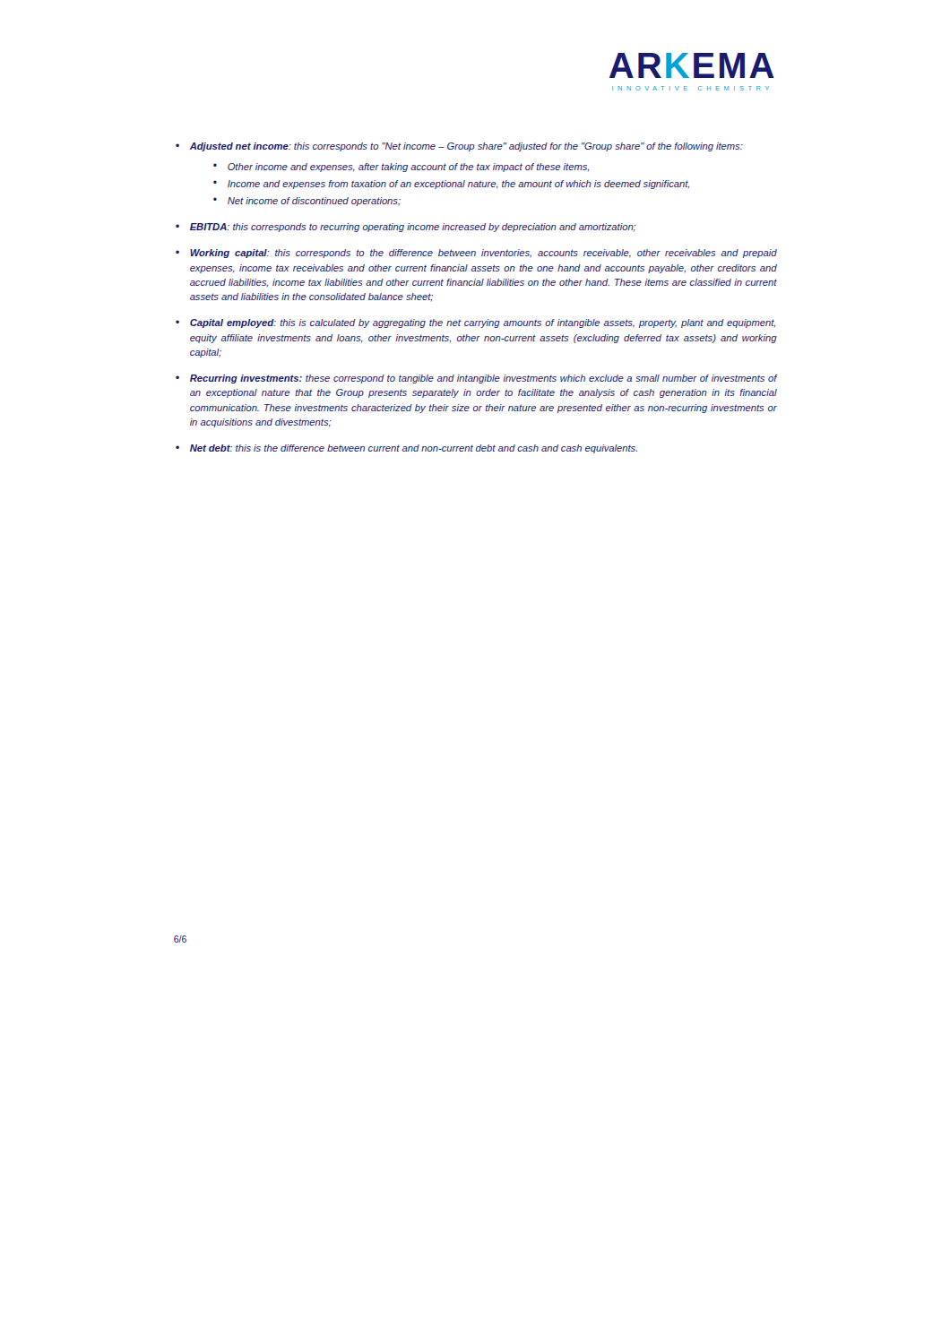ARKEMA
Innovative Chemistry
Adjusted net income: this corresponds to "Net income – Group share" adjusted for the "Group share" of the following items:
Other income and expenses, after taking account of the tax impact of these items,
Income and expenses from taxation of an exceptional nature, the amount of which is deemed significant,
Net income of discontinued operations;
EBITDA: this corresponds to recurring operating income increased by depreciation and amortization;
Working capital: this corresponds to the difference between inventories, accounts receivable, other receivables and prepaid expenses, income tax receivables and other current financial assets on the one hand and accounts payable, other creditors and accrued liabilities, income tax liabilities and other current financial liabilities on the other hand. These items are classified in current assets and liabilities in the consolidated balance sheet;
Capital employed: this is calculated by aggregating the net carrying amounts of intangible assets, property, plant and equipment, equity affiliate investments and loans, other investments, other non-current assets (excluding deferred tax assets) and working capital;
Recurring investments: these correspond to tangible and intangible investments which exclude a small number of investments of an exceptional nature that the Group presents separately in order to facilitate the analysis of cash generation in its financial communication. These investments characterized by their size or their nature are presented either as non-recurring investments or in acquisitions and divestments;
Net debt: this is the difference between current and non-current debt and cash and cash equivalents.
6/6